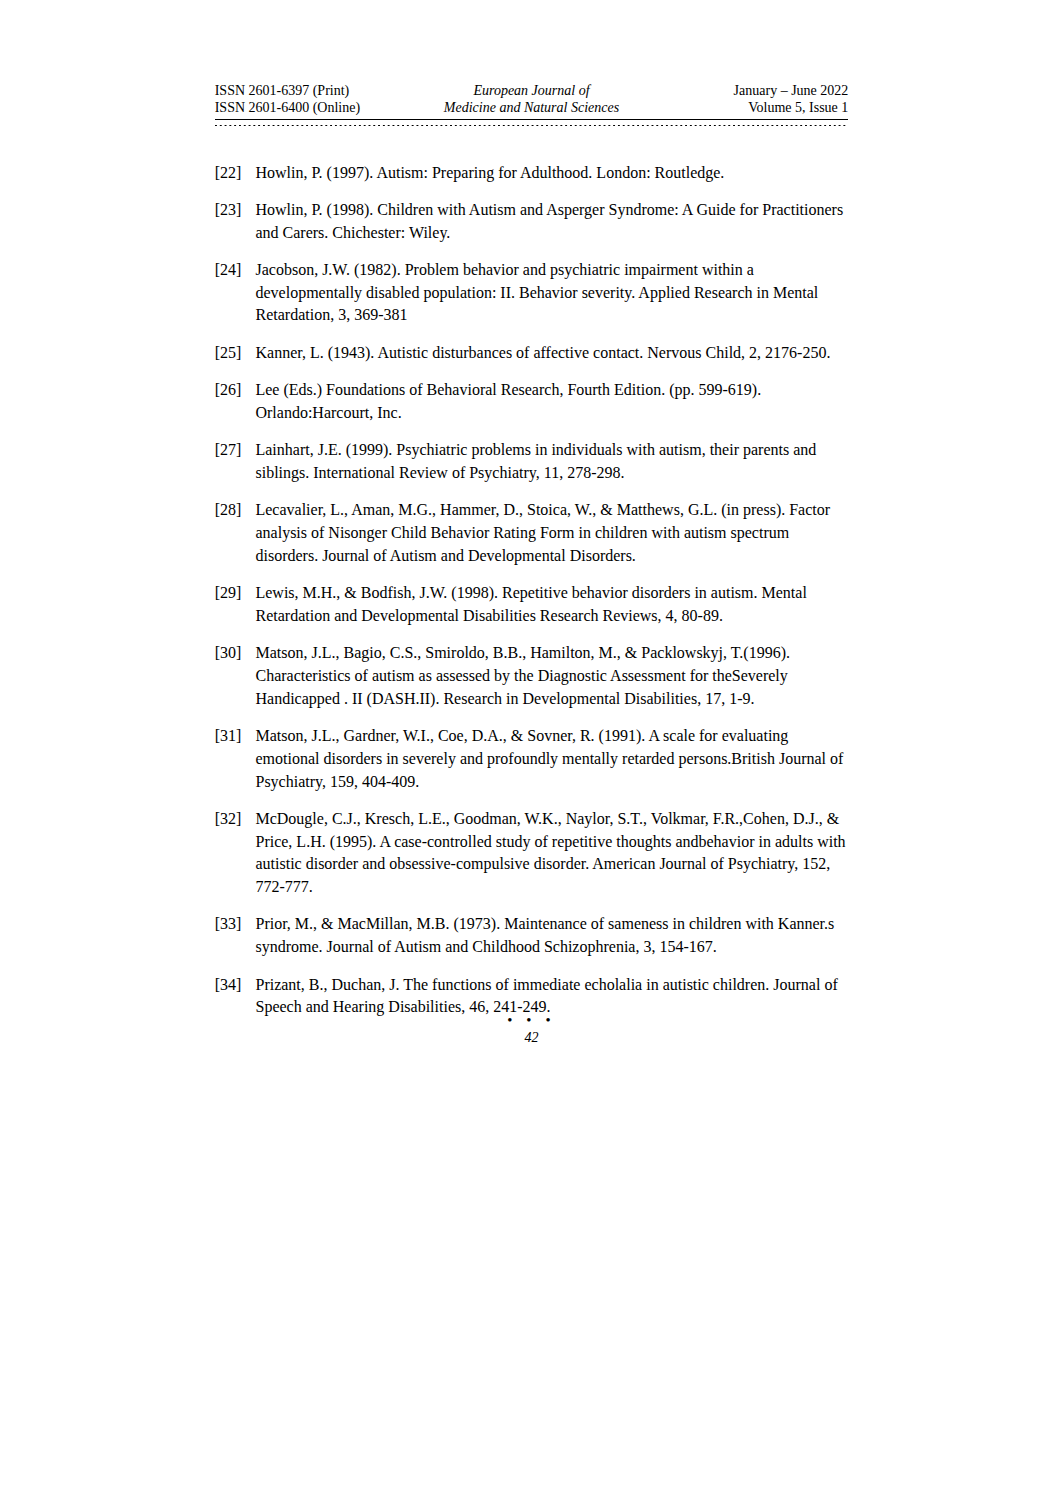| ISSN 2601-6397 (Print) ISSN 2601-6400 (Online) | European Journal of Medicine and Natural Sciences | January – June 2022 Volume 5, Issue 1 |
[22] Howlin, P. (1997). Autism: Preparing for Adulthood. London: Routledge.
[23] Howlin, P. (1998). Children with Autism and Asperger Syndrome: A Guide for Practitioners and Carers. Chichester: Wiley.
[24] Jacobson, J.W. (1982). Problem behavior and psychiatric impairment within a developmentally disabled population: II. Behavior severity. Applied Research in Mental Retardation, 3, 369-381
[25] Kanner, L. (1943). Autistic disturbances of affective contact. Nervous Child, 2, 2176-250.
[26] Lee (Eds.) Foundations of Behavioral Research, Fourth Edition. (pp. 599-619). Orlando:Harcourt, Inc.
[27] Lainhart, J.E. (1999). Psychiatric problems in individuals with autism, their parents and siblings. International Review of Psychiatry, 11, 278-298.
[28] Lecavalier, L., Aman, M.G., Hammer, D., Stoica, W., & Matthews, G.L. (in press). Factor analysis of Nisonger Child Behavior Rating Form in children with autism spectrum disorders. Journal of Autism and Developmental Disorders.
[29] Lewis, M.H., & Bodfish, J.W. (1998). Repetitive behavior disorders in autism. Mental Retardation and Developmental Disabilities Research Reviews, 4, 80-89.
[30] Matson, J.L., Bagio, C.S., Smiroldo, B.B., Hamilton, M., & Packlowskyj, T.(1996). Characteristics of autism as assessed by the Diagnostic Assessment for theSeverely Handicapped . II (DASH.II). Research in Developmental Disabilities, 17, 1-9.
[31] Matson, J.L., Gardner, W.I., Coe, D.A., & Sovner, R. (1991). A scale for evaluating emotional disorders in severely and profoundly mentally retarded persons.British Journal of Psychiatry, 159, 404-409.
[32] McDougle, C.J., Kresch, L.E., Goodman, W.K., Naylor, S.T., Volkmar, F.R.,Cohen, D.J., & Price, L.H. (1995). A case-controlled study of repetitive thoughts andbehavior in adults with autistic disorder and obsessive-compulsive disorder. American Journal of Psychiatry, 152, 772-777.
[33] Prior, M., & MacMillan, M.B. (1973). Maintenance of sameness in children with Kanner.s syndrome. Journal of Autism and Childhood Schizophrenia, 3, 154-167.
[34] Prizant, B., Duchan, J. The functions of immediate echolalia in autistic children. Journal of Speech and Hearing Disabilities, 46, 241-249.
• • •
42